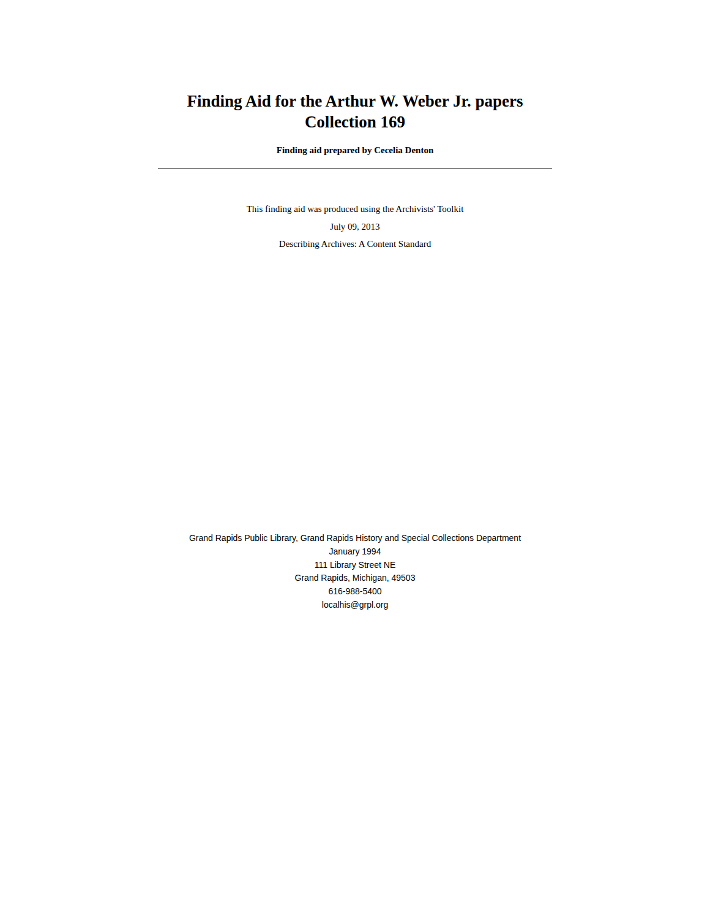Finding Aid for the Arthur W. Weber Jr. papers
Collection 169
Finding aid prepared by Cecelia Denton
This finding aid was produced using the Archivists' Toolkit
July 09, 2013
Describing Archives: A Content Standard
Grand Rapids Public Library, Grand Rapids History and Special Collections Department
January 1994
111 Library Street NE
Grand Rapids, Michigan, 49503
616-988-5400
localhis@grpl.org